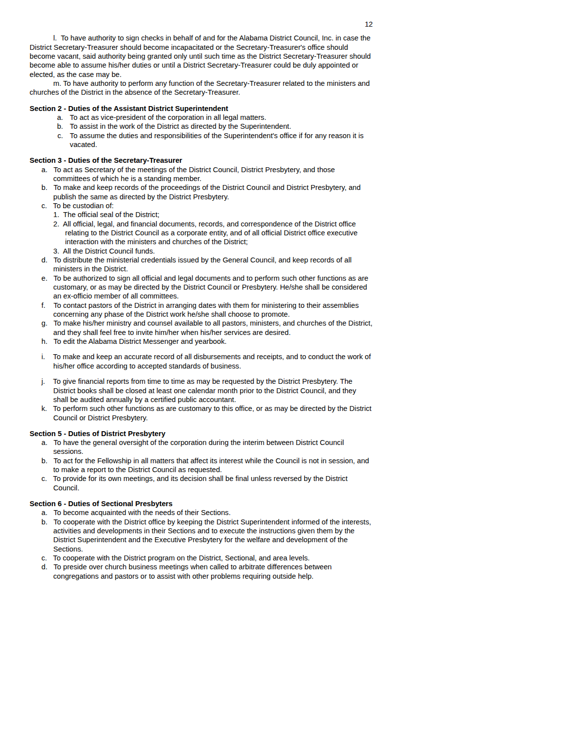12
l. To have authority to sign checks in behalf of and for the Alabama District Council, Inc. in case the District Secretary-Treasurer should become incapacitated or the Secretary-Treasurer's office should become vacant, said authority being granted only until such time as the District Secretary-Treasurer should become able to assume his/her duties or until a District Secretary-Treasurer could be duly appointed or elected, as the case may be.
m. To have authority to perform any function of the Secretary-Treasurer related to the ministers and churches of the District in the absence of the Secretary-Treasurer.
Section 2 - Duties of the Assistant District Superintendent
To act as vice-president of the corporation in all legal matters.
To assist in the work of the District as directed by the Superintendent.
To assume the duties and responsibilities of the Superintendent's office if for any reason it is vacated.
Section 3 - Duties of the Secretary-Treasurer
a. To act as Secretary of the meetings of the District Council, District Presbytery, and those committees of which he is a standing member.
b. To make and keep records of the proceedings of the District Council and District Presbytery, and publish the same as directed by the District Presbytery.
c. To be custodian of:
1. The official seal of the District;
2. All official, legal, and financial documents, records, and correspondence of the District office relating to the District Council as a corporate entity, and of all official District office executive interaction with the ministers and churches of the District;
3. All the District Council funds.
d. To distribute the ministerial credentials issued by the General Council, and keep records of all ministers in the District.
e. To be authorized to sign all official and legal documents and to perform such other functions as are customary, or as may be directed by the District Council or Presbytery. He/she shall be considered an ex-officio member of all committees.
f. To contact pastors of the District in arranging dates with them for ministering to their assemblies concerning any phase of the District work he/she shall choose to promote.
g. To make his/her ministry and counsel available to all pastors, ministers, and churches of the District, and they shall feel free to invite him/her when his/her services are desired.
h. To edit the Alabama District Messenger and yearbook.
i. To make and keep an accurate record of all disbursements and receipts, and to conduct the work of his/her office according to accepted standards of business.
j. To give financial reports from time to time as may be requested by the District Presbytery. The District books shall be closed at least one calendar month prior to the District Council, and they shall be audited annually by a certified public accountant.
k. To perform such other functions as are customary to this office, or as may be directed by the District Council or District Presbytery.
Section 5 - Duties of District Presbytery
a. To have the general oversight of the corporation during the interim between District Council sessions.
b. To act for the Fellowship in all matters that affect its interest while the Council is not in session, and to make a report to the District Council as requested.
c. To provide for its own meetings, and its decision shall be final unless reversed by the District Council.
Section 6 - Duties of Sectional Presbyters
a. To become acquainted with the needs of their Sections.
b. To cooperate with the District office by keeping the District Superintendent informed of the interests, activities and developments in their Sections and to execute the instructions given them by the District Superintendent and the Executive Presbytery for the welfare and development of the Sections.
c. To cooperate with the District program on the District, Sectional, and area levels.
d. To preside over church business meetings when called to arbitrate differences between congregations and pastors or to assist with other problems requiring outside help.